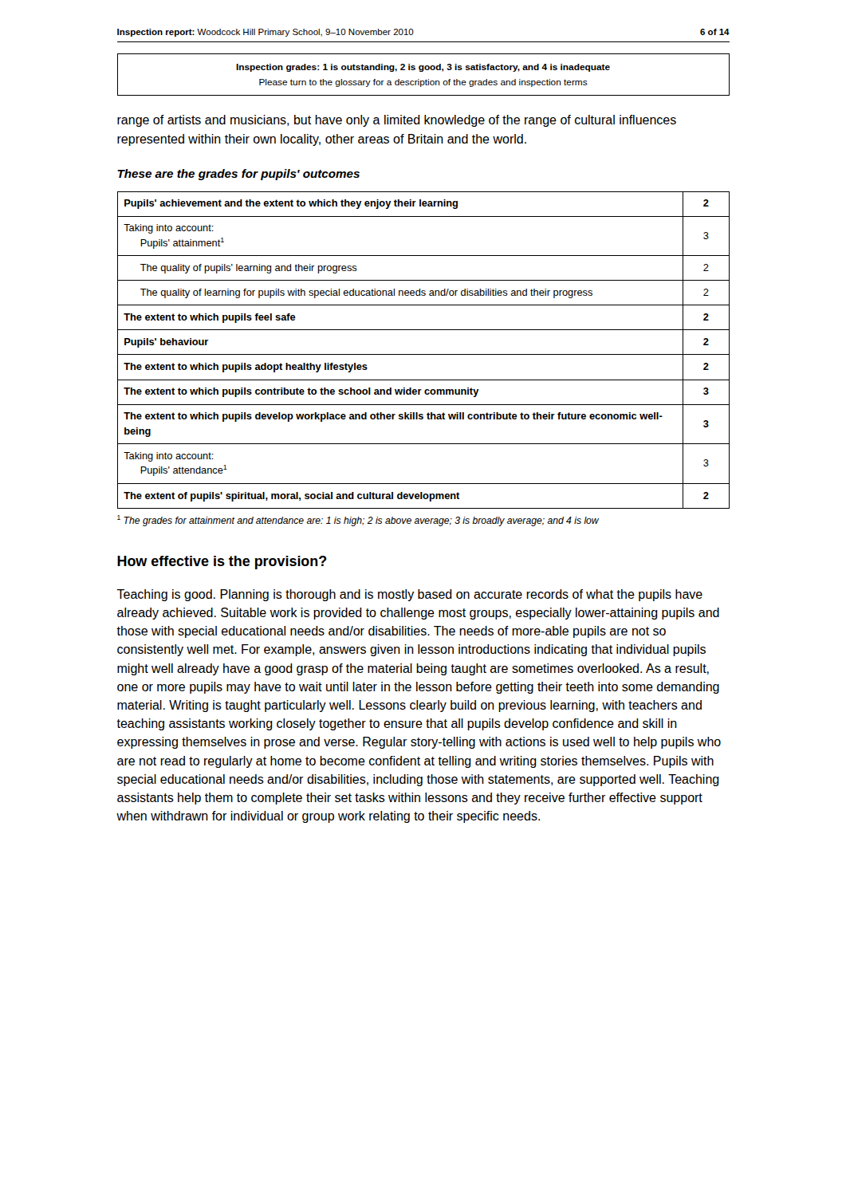Inspection report: Woodcock Hill Primary School, 9–10 November 2010
6 of 14
Inspection grades: 1 is outstanding, 2 is good, 3 is satisfactory, and 4 is inadequate
Please turn to the glossary for a description of the grades and inspection terms
range of artists and musicians, but have only a limited knowledge of the range of cultural influences represented within their own locality, other areas of Britain and the world.
These are the grades for pupils' outcomes
| Pupils' achievement and the extent to which they enjoy their learning | 2 |
| Taking into account: Pupils' attainment 1 | 3 |
| The quality of pupils' learning and their progress | 2 |
| The quality of learning for pupils with special educational needs and/or disabilities and their progress | 2 |
| The extent to which pupils feel safe | 2 |
| Pupils' behaviour | 2 |
| The extent to which pupils adopt healthy lifestyles | 2 |
| The extent to which pupils contribute to the school and wider community | 3 |
| The extent to which pupils develop workplace and other skills that will contribute to their future economic well-being | 3 |
| Taking into account: Pupils' attendance 1 | 3 |
| The extent of pupils' spiritual, moral, social and cultural development | 2 |
1 The grades for attainment and attendance are: 1 is high; 2 is above average; 3 is broadly average; and 4 is low
How effective is the provision?
Teaching is good. Planning is thorough and is mostly based on accurate records of what the pupils have already achieved. Suitable work is provided to challenge most groups, especially lower-attaining pupils and those with special educational needs and/or disabilities. The needs of more-able pupils are not so consistently well met. For example, answers given in lesson introductions indicating that individual pupils might well already have a good grasp of the material being taught are sometimes overlooked. As a result, one or more pupils may have to wait until later in the lesson before getting their teeth into some demanding material. Writing is taught particularly well. Lessons clearly build on previous learning, with teachers and teaching assistants working closely together to ensure that all pupils develop confidence and skill in expressing themselves in prose and verse. Regular story-telling with actions is used well to help pupils who are not read to regularly at home to become confident at telling and writing stories themselves. Pupils with special educational needs and/or disabilities, including those with statements, are supported well. Teaching assistants help them to complete their set tasks within lessons and they receive further effective support when withdrawn for individual or group work relating to their specific needs.